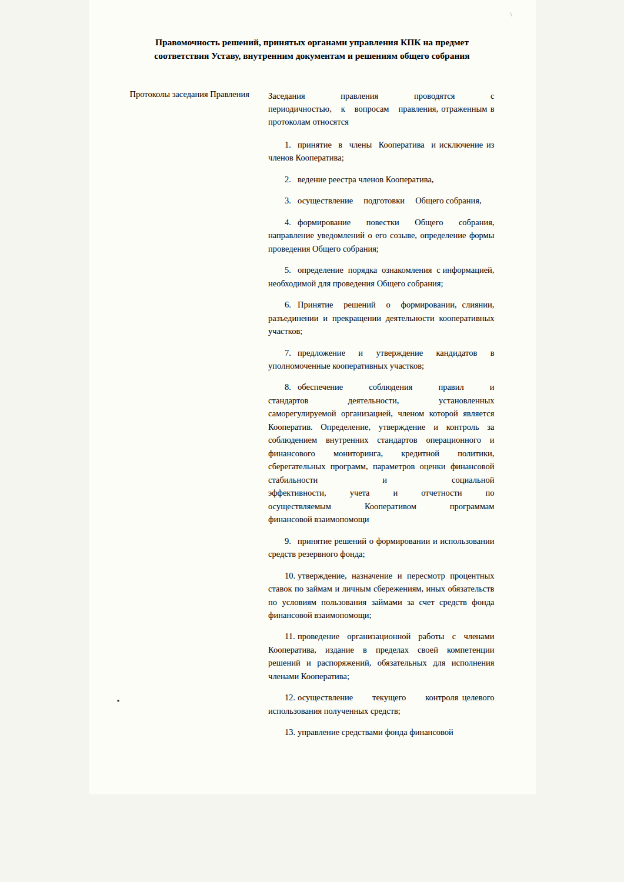\
Правомочность решений, принятых органами управления КПК на предмет
соответствия Уставу, внутренним документам и решениям общего собрания
Протоколы заседания Правления
Заседания правления проводятся с периодичностью, к вопросам правления, отраженным в протоколам относятся
принятие в члены Кооператива и исключение из членов Кооператива;
ведение реестра членов Кооператива,
осуществление подготовки Общего собрания,
формирование повестки Общего собрания, направление уведомлений о его созыве, определение формы проведения Общего собрания;
определение порядка ознакомления с информацией, необходимой для проведения Общего собрания;
Принятие решений о формировании, слиянии, разъединении и прекращении деятельности кооперативных участков;
предложение и утверждение кандидатов в уполномоченные кооперативных участков;
обеспечение соблюдения правил и стандартов деятельности, установленных саморегулируемой организацией, членом которой является Кооператив. Определение, утверждение и контроль за соблюдением внутренних стандартов операционного и финансового мониторинга, кредитной политики, сберегательных программ, параметров оценки финансовой стабильности и социальной эффективности, учета и отчетности по осуществляемым Кооперативом программам финансовой взаимопомощи
принятие решений о формировании и использовании средств резервного фонда;
утверждение, назначение и пересмотр процентных ставок по займам и личным сбережениям, иных обязательств по условиям пользования займами за счет средств фонда финансовой взаимопомощи;
проведение организационной работы с членами Кооператива, издание в пределах своей компетенции решений и распоряжений, обязательных для исполнения членами Кооператива;
осуществление текущего контроля целевого использования полученных средств;
управление средствами фонда финансовой
•